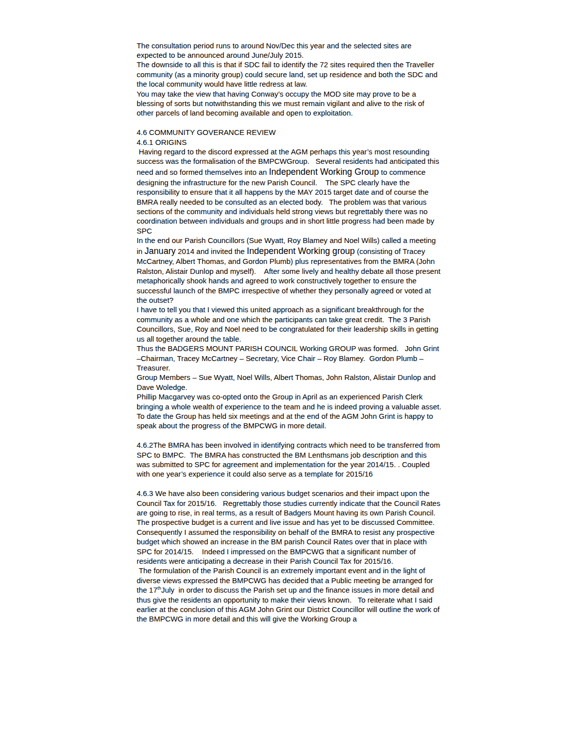The consultation period runs to around Nov/Dec this year and the selected sites are expected to be announced around June/July 2015.
The downside to all this is that if SDC fail to identify the 72 sites required then the Traveller community (as a minority group) could secure land, set up residence and both the SDC and the local community would have little redress at law.
You may take the view that having Conway’s occupy the MOD site may prove to be a blessing of sorts but notwithstanding this we must remain vigilant and alive to the risk of other parcels of land becoming available and open to exploitation.
4.6 COMMUNITY GOVERANCE REVIEW
4.6.1 ORIGINS
Having regard to the discord expressed at the AGM perhaps this year’s most resounding success was the formalisation of the BMPCWGroup. Several residents had anticipated this need and so formed themselves into an Independent Working Group to commence designing the infrastructure for the new Parish Council. The SPC clearly have the responsibility to ensure that it all happens by the MAY 2015 target date and of course the BMRA really needed to be consulted as an elected body. The problem was that various sections of the community and individuals held strong views but regrettably there was no coordination between individuals and groups and in short little progress had been made by SPC
In the end our Parish Councillors (Sue Wyatt, Roy Blamey and Noel Wills) called a meeting in January 2014 and invited the Independent Working group (consisting of Tracey McCartney, Albert Thomas, and Gordon Plumb) plus representatives from the BMRA (John Ralston, Alistair Dunlop and myself). After some lively and healthy debate all those present metaphorically shook hands and agreed to work constructively together to ensure the successful launch of the BMPC irrespective of whether they personally agreed or voted at the outset?
I have to tell you that I viewed this united approach as a significant breakthrough for the community as a whole and one which the participants can take great credit. The 3 Parish Councillors, Sue, Roy and Noel need to be congratulated for their leadership skills in getting us all together around the table.
Thus the BADGERS MOUNT PARISH COUNCIL Working GROUP was formed. John Grint –Chairman, Tracey McCartney – Secretary, Vice Chair – Roy Blamey. Gordon Plumb – Treasurer.
Group Members – Sue Wyatt, Noel Wills, Albert Thomas, John Ralston, Alistair Dunlop and Dave Woledge.
Phillip Macgarvey was co-opted onto the Group in April as an experienced Parish Clerk bringing a whole wealth of experience to the team and he is indeed proving a valuable asset.
To date the Group has held six meetings and at the end of the AGM John Grint is happy to speak about the progress of the BMPCWG in more detail.
4.6.2The BMRA has been involved in identifying contracts which need to be transferred from SPC to BMPC. The BMRA has constructed the BM Lenthsmans job description and this was submitted to SPC for agreement and implementation for the year 2014/15. . Coupled with one year’s experience it could also serve as a template for 2015/16
4.6.3 We have also been considering various budget scenarios and their impact upon the Council Tax for 2015/16. Regrettably those studies currently indicate that the Council Rates are going to rise, in real terms, as a result of Badgers Mount having its own Parish Council. The prospective budget is a current and live issue and has yet to be discussed Committee. Consequently I assumed the responsibility on behalf of the BMRA to resist any prospective budget which showed an increase in the BM parish Council Rates over that in place with SPC for 2014/15. Indeed I impressed on the BMPCWG that a significant number of residents were anticipating a decrease in their Parish Council Tax for 2015/16.
The formulation of the Parish Council is an extremely important event and in the light of diverse views expressed the BMPCWG has decided that a Public meeting be arranged for the 17thJuly in order to discuss the Parish set up and the finance issues in more detail and thus give the residents an opportunity to make their views known. To reiterate what I said earlier at the conclusion of this AGM John Grint our District Councillor will outline the work of the BMPCWG in more detail and this will give the Working Group a